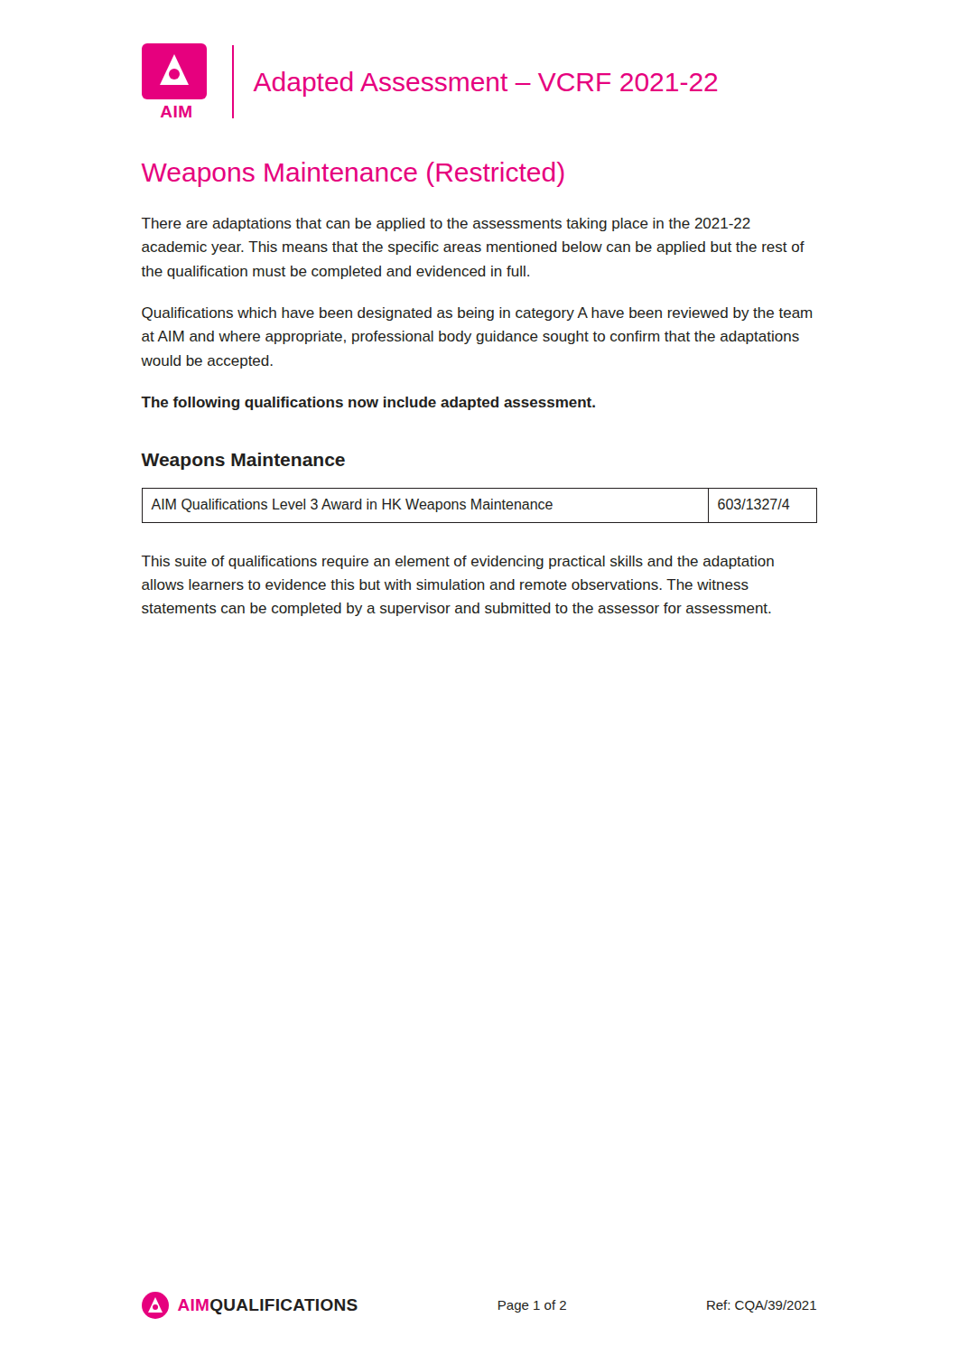AIM
Adapted Assessment – VCRF 2021-22
Weapons Maintenance (Restricted)
There are adaptations that can be applied to the assessments taking place in the 2021-22 academic year. This means that the specific areas mentioned below can be applied but the rest of the qualification must be completed and evidenced in full.
Qualifications which have been designated as being in category A have been reviewed by the team at AIM and where appropriate, professional body guidance sought to confirm that the adaptations would be accepted.
The following qualifications now include adapted assessment.
Weapons Maintenance
| AIM Qualifications Level 3 Award in HK Weapons Maintenance | 603/1327/4 |
This suite of qualifications require an element of evidencing practical skills and the adaptation allows learners to evidence this but with simulation and remote observations. The witness statements can be completed by a supervisor and submitted to the assessor for assessment.
AIM QUALIFICATIONS
Page 1 of 2
Ref: CQA/39/2021